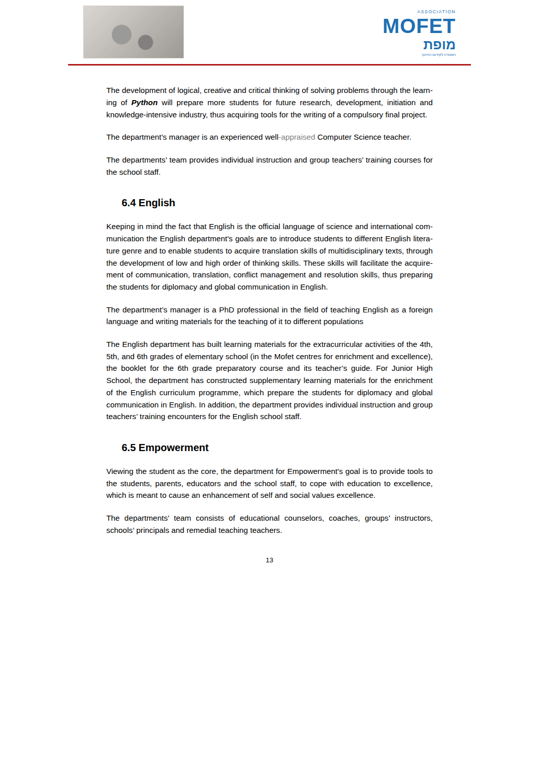ASSOCIATION
MOFET
מופת
האגודה לקידום החינוך
The development of logical, creative and critical thinking of solving problems through the learning of Python will prepare more students for future research, development, initiation and knowledge-intensive industry, thus acquiring tools for the writing of a compulsory final project.
The department’s manager is an experienced well-appraised Computer Science teacher.
The departments’ team provides individual instruction and group teachers’ training courses for the school staff.
6.4 English
Keeping in mind the fact that English is the official language of science and international communication the English department's goals are to introduce students to different English literature genre and to enable students to acquire translation skills of multidisciplinary texts, through the development of low and high order of thinking skills. These skills will facilitate the acquirement of communication, translation, conflict management and resolution skills, thus preparing the students for diplomacy and global communication in English.
The department’s manager is a PhD professional in the field of teaching English as a foreign language and writing materials for the teaching of it to different populations
The English department has built learning materials for the extracurricular activities of the 4th, 5th, and 6th grades of elementary school (in the Mofet centres for enrichment and excellence), the booklet for the 6th grade preparatory course and its teacher’s guide. For Junior High School, the department has constructed supplementary learning materials for the enrichment of the English curriculum programme, which prepare the students for diplomacy and global communication in English. In addition, the department provides individual instruction and group teachers’ training encounters for the English school staff.
6.5 Empowerment
Viewing the student as the core, the department for Empowerment's goal is to provide tools to the students, parents, educators and the school staff, to cope with education to excellence, which is meant to cause an enhancement of self and social values excellence.
The departments’ team consists of educational counselors, coaches, groups’ instructors, schools’ principals and remedial teaching teachers.
13